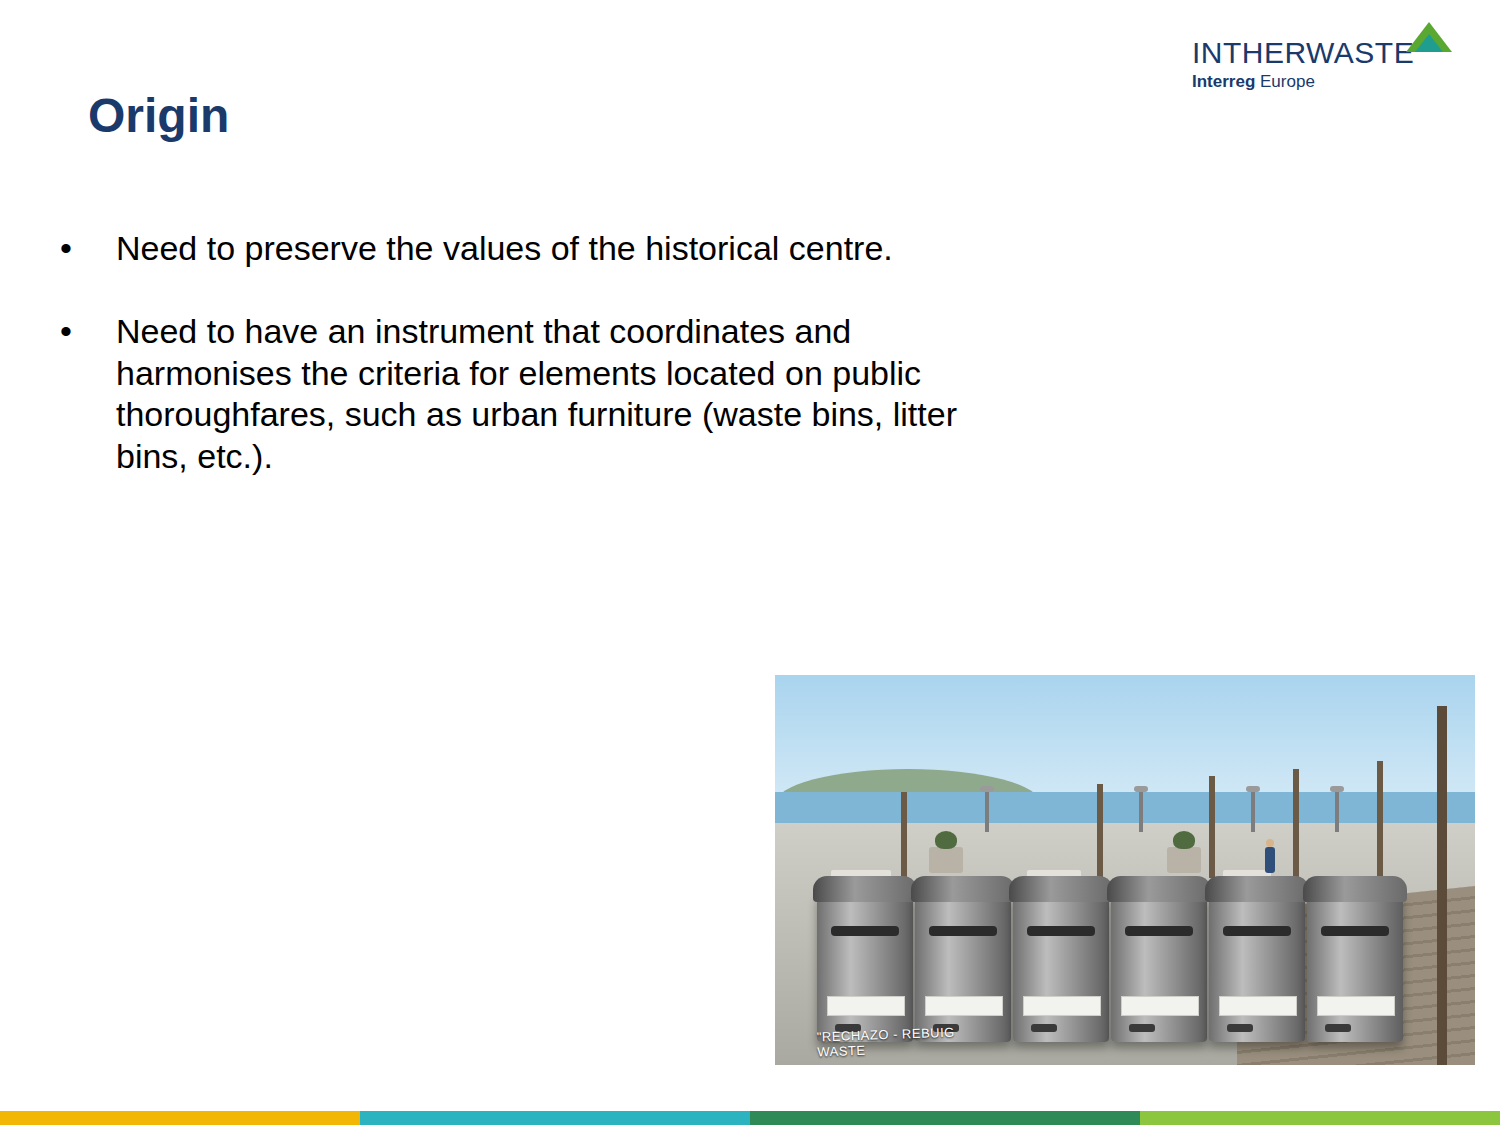INTHERWASTE
Interreg Europe
Origin
•Need to preserve the values of the historical centre.
•Need to have an instrument that coordinates and harmonises the criteria for elements located on public thoroughfares, such as urban furniture (waste bins, litter bins, etc.).
"RECHAZO - REBUIG
WASTE